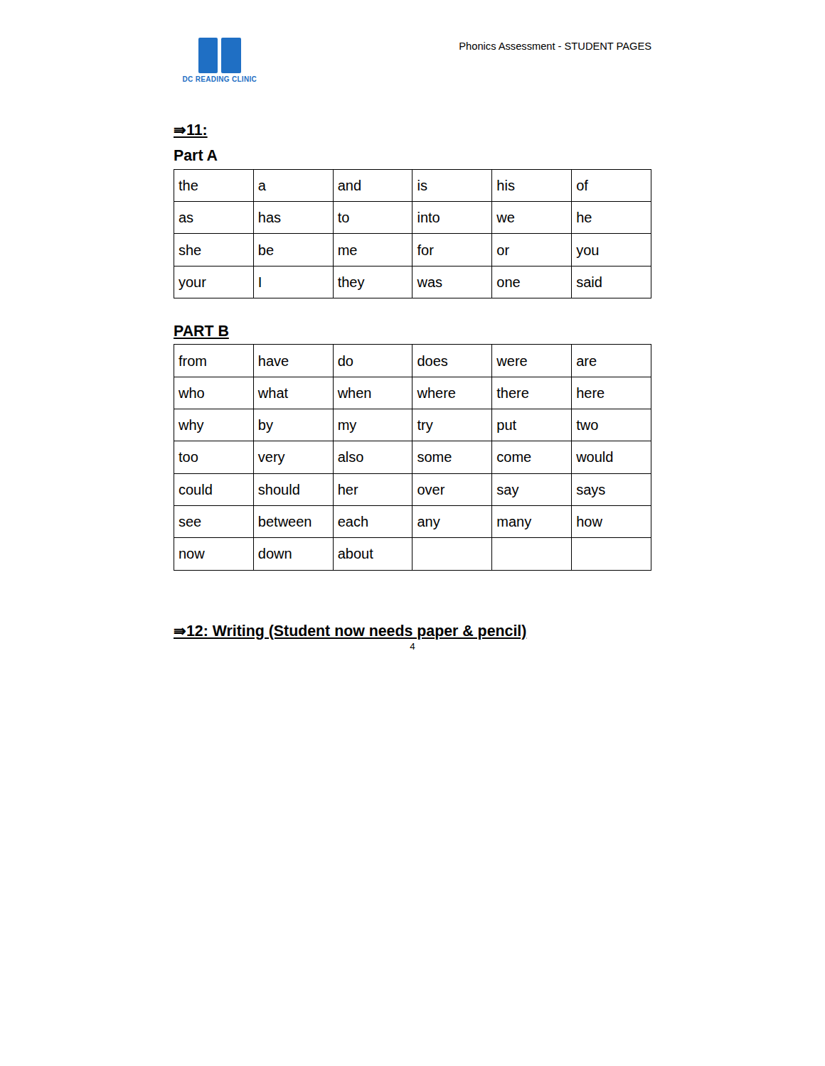DC READING CLINIC
Phonics Assessment - STUDENT PAGES
⇛11:
Part A
| the | a | and | is | his | of |
| as | has | to | into | we | he |
| she | be | me | for | or | you |
| your | I | they | was | one | said |
PART B
| from | have | do | does | were | are |
| who | what | when | where | there | here |
| why | by | my | try | put | two |
| too | very | also | some | come | would |
| could | should | her | over | say | says |
| see | between | each | any | many | how |
| now | down | about | | | |
⇛12: Writing (Student now needs paper & pencil)
4